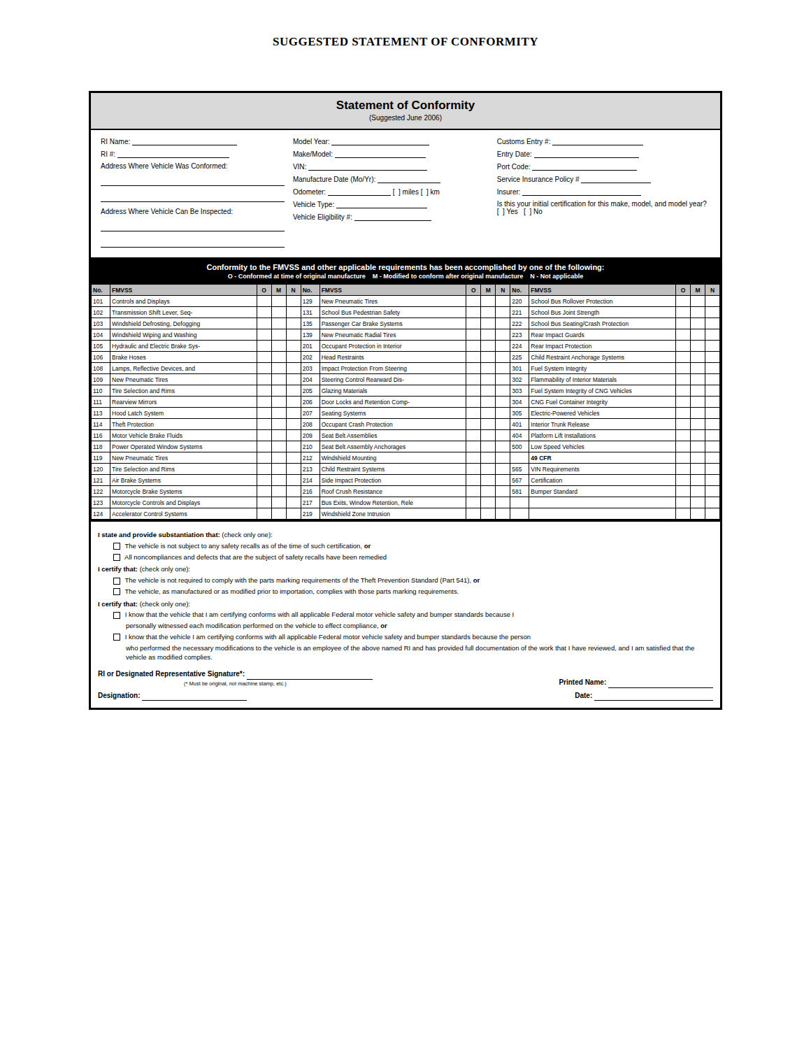SUGGESTED STATEMENT OF CONFORMITY
Statement of Conformity
(Suggested June 2006)
RI Name:
RI #:
Address Where Vehicle Was Conformed:
Address Where Vehicle Can Be Inspected:
Model Year:
Make/Model:
VIN:
Manufacture Date (Mo/Yr):
Odometer: [ ] miles [ ] km
Vehicle Type:
Vehicle Eligibility #:
Customs Entry #:
Entry Date:
Port Code:
Service Insurance Policy #
Insurer:
Is this your initial certification for this make, model, and model year? [ ] Yes [ ] No
Conformity to the FMVSS and other applicable requirements has been accomplished by one of the following:
O - Conformed at time of original manufacture M - Modified to conform after original manufacture N - Not applicable
| No. | FMVSS | O | M | N | No. | FMVSS | O | M | N | No. | FMVSS | O | M | N |
| --- | --- | --- | --- | --- | --- | --- | --- | --- | --- | --- | --- | --- | --- | --- |
| 101 | Controls and Displays | | | | 129 | New Pneumatic Tires | | | | 220 | School Bus Rollover Protection | | | |
| 102 | Transmission Shift Lever, Seq- | | | | 131 | School Bus Pedestrian Safety | | | | 221 | School Bus Joint Strength | | | |
| 103 | Windshield Defrosting, Defogging | | | | 135 | Passenger Car Brake Systems | | | | 222 | School Bus Seating/Crash Protection | | | |
| 104 | Windshield Wiping and Washing | | | | 139 | New Pneumatic Radial Tires | | | | 223 | Rear Impact Guards | | | |
| 105 | Hydraulic and Electric Brake Sys- | | | | 201 | Occupant Protection in Interior | | | | 224 | Rear Impact Protection | | | |
| 106 | Brake Hoses | | | | 202 | Head Restraints | | | | 225 | Child Restraint Anchorage Systems | | | |
| 108 | Lamps, Reflective Devices, and | | | | 203 | Impact Protection From Steering | | | | 301 | Fuel System Integrity | | | |
| 109 | New Pneumatic Tires | | | | 204 | Steering Control Rearward Dis- | | | | 302 | Flammability of Interior Materials | | | |
| 110 | Tire Selection and Rims | | | | 205 | Glazing Materials | | | | 303 | Fuel System Integrity of CNG Vehicles | | | |
| 111 | Rearview Mirrors | | | | 206 | Door Locks and Retention Comp- | | | | 304 | CNG Fuel Container Integrity | | | |
| 113 | Hood Latch System | | | | 207 | Seating Systems | | | | 305 | Electric-Powered Vehicles | | | |
| 114 | Theft Protection | | | | 208 | Occupant Crash Protection | | | | 401 | Interior Trunk Release | | | |
| 116 | Motor Vehicle Brake Fluids | | | | 209 | Seat Belt Assemblies | | | | 404 | Platform Lift Installations | | | |
| 118 | Power Operated Window Systems | | | | 210 | Seat Belt Assembly Anchorages | | | | 500 | Low Speed Vehicles | | | |
| 119 | New Pneumatic Tires | | | | 212 | Windshield Mounting | | | | | 49 CFR | | | |
| 120 | Tire Selection and Rims | | | | 213 | Child Restraint Systems | | | | 565 | VIN Requirements | | | |
| 121 | Air Brake Systems | | | | 214 | Side Impact Protection | | | | 567 | Certification | | | |
| 122 | Motorcycle Brake Systems | | | | 216 | Roof Crush Resistance | | | | 581 | Bumper Standard | | | |
| 123 | Motorcycle Controls and Displays | | | | 217 | Bus Exits, Window Retention, Rele | | | | | | | | |
| 124 | Accelerator Control Systems | | | | 219 | Windshield Zone Intrusion | | | | | | | | |
I state and provide substantiation that: (check only one):
The vehicle is not subject to any safety recalls as of the time of such certification, or
All noncompliances and defects that are the subject of safety recalls have been remedied
I certify that: (check only one):
The vehicle is not required to comply with the parts marking requirements of the Theft Prevention Standard (Part 541), or
The vehicle, as manufactured or as modified prior to importation, complies with those parts marking requirements.
I certify that: (check only one):
I know that the vehicle that I am certifying conforms with all applicable Federal motor vehicle safety and bumper standards because I
personally witnessed each modification performed on the vehicle to effect compliance, or
I know that the vehicle I am certifying conforms with all applicable Federal motor vehicle safety and bumper standards because the person
who performed the necessary modifications to the vehicle is an employee of the above named RI and has provided full documentation of the work that I have reviewed, and I am satisfied that the vehicle as modified complies.
RI or Designated Representative Signature*:
(* Must be original, not machine stamp, etc.)
Printed Name:
Designation:
Date: